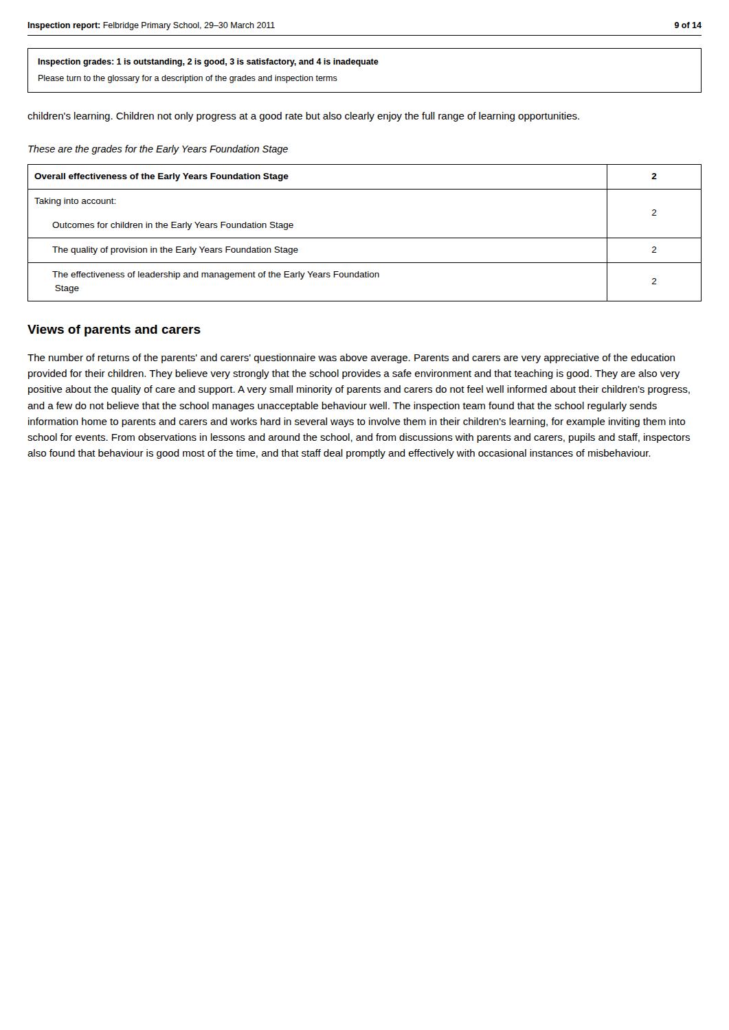Inspection report: Felbridge Primary School, 29–30 March 2011
9 of 14
Inspection grades: 1 is outstanding, 2 is good, 3 is satisfactory, and 4 is inadequate
Please turn to the glossary for a description of the grades and inspection terms
children's learning. Children not only progress at a good rate but also clearly enjoy the full range of learning opportunities.
These are the grades for the Early Years Foundation Stage
| Overall effectiveness of the Early Years Foundation Stage | 2 |
| Taking into account: | 2 |
| Outcomes for children in the Early Years Foundation Stage |
| The quality of provision in the Early Years Foundation Stage | 2 |
| The effectiveness of leadership and management of the Early Years Foundation Stage | 2 |
Views of parents and carers
The number of returns of the parents' and carers' questionnaire was above average. Parents and carers are very appreciative of the education provided for their children. They believe very strongly that the school provides a safe environment and that teaching is good. They are also very positive about the quality of care and support. A very small minority of parents and carers do not feel well informed about their children's progress, and a few do not believe that the school manages unacceptable behaviour well. The inspection team found that the school regularly sends information home to parents and carers and works hard in several ways to involve them in their children's learning, for example inviting them into school for events. From observations in lessons and around the school, and from discussions with parents and carers, pupils and staff, inspectors also found that behaviour is good most of the time, and that staff deal promptly and effectively with occasional instances of misbehaviour.